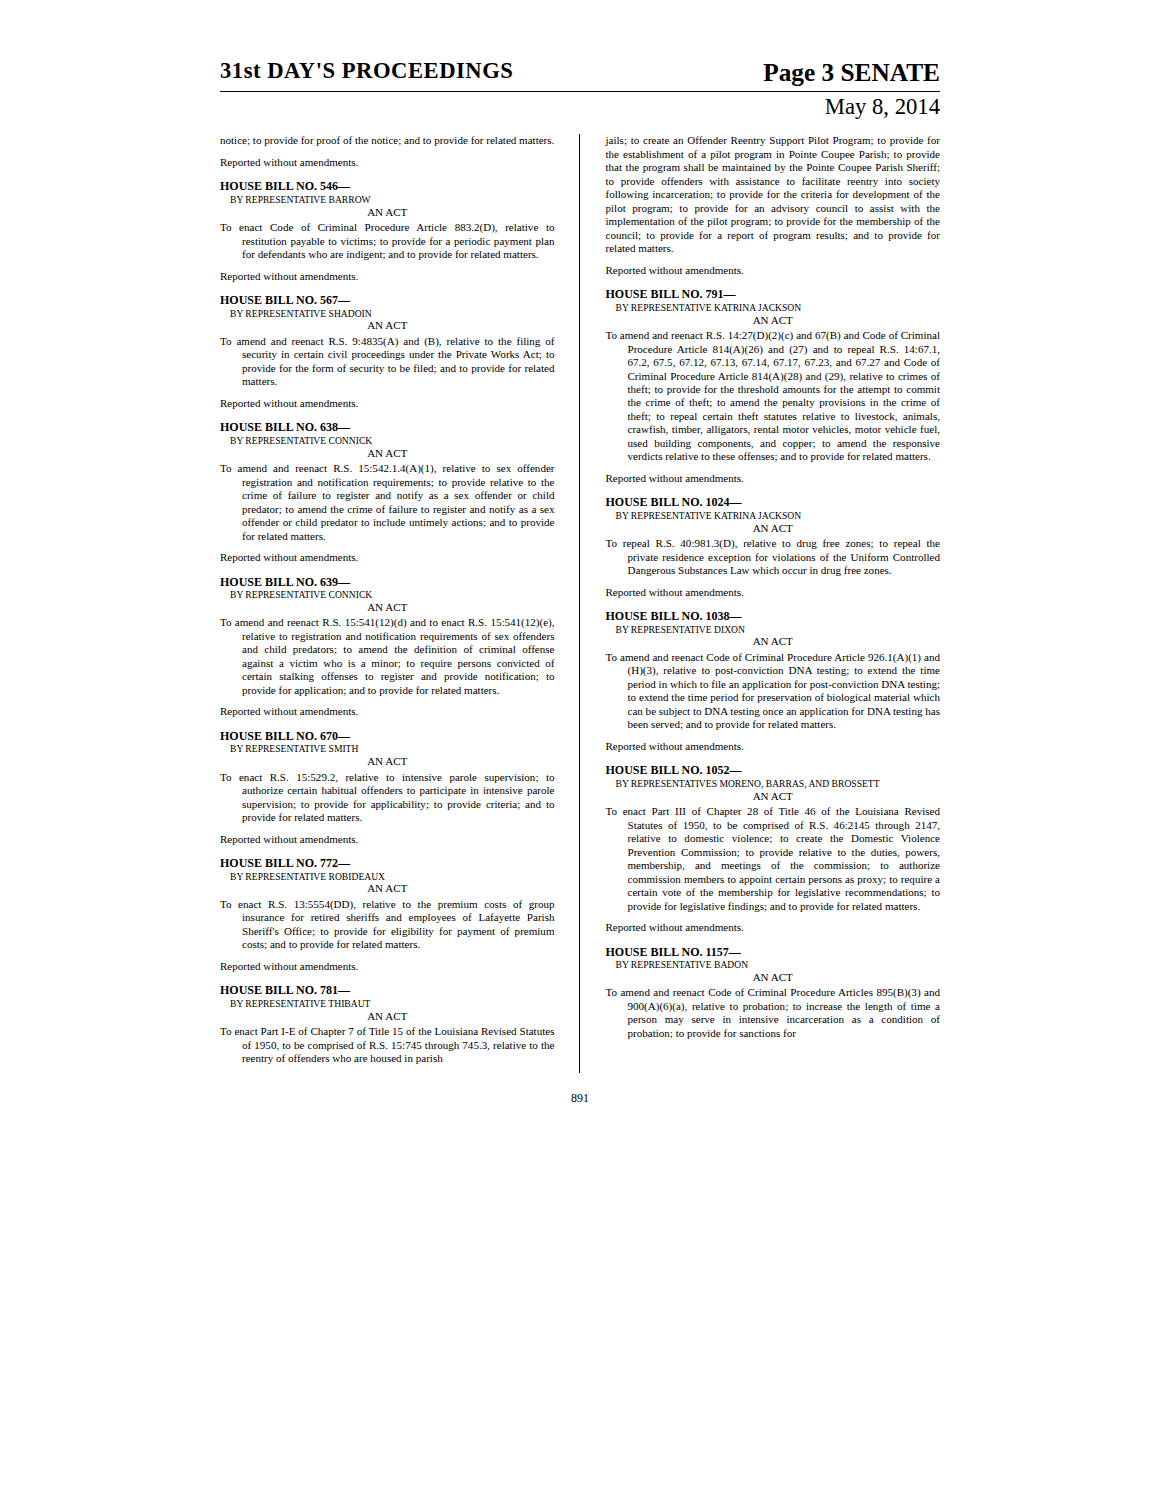31st DAY'S PROCEEDINGS
Page 3 SENATE
May 8, 2014
notice; to provide for proof of the notice; and to provide for related matters.
Reported without amendments.
HOUSE BILL NO. 546—
BY REPRESENTATIVE BARROW
AN ACT
To enact Code of Criminal Procedure Article 883.2(D), relative to restitution payable to victims; to provide for a periodic payment plan for defendants who are indigent; and to provide for related matters.
Reported without amendments.
HOUSE BILL NO. 567—
BY REPRESENTATIVE SHADOIN
AN ACT
To amend and reenact R.S. 9:4835(A) and (B), relative to the filing of security in certain civil proceedings under the Private Works Act; to provide for the form of security to be filed; and to provide for related matters.
Reported without amendments.
HOUSE BILL NO. 638—
BY REPRESENTATIVE CONNICK
AN ACT
To amend and reenact R.S. 15:542.1.4(A)(1), relative to sex offender registration and notification requirements; to provide relative to the crime of failure to register and notify as a sex offender or child predator; to amend the crime of failure to register and notify as a sex offender or child predator to include untimely actions; and to provide for related matters.
Reported without amendments.
HOUSE BILL NO. 639—
BY REPRESENTATIVE CONNICK
AN ACT
To amend and reenact R.S. 15:541(12)(d) and to enact R.S. 15:541(12)(e), relative to registration and notification requirements of sex offenders and child predators; to amend the definition of criminal offense against a victim who is a minor; to require persons convicted of certain stalking offenses to register and provide notification; to provide for application; and to provide for related matters.
Reported without amendments.
HOUSE BILL NO. 670—
BY REPRESENTATIVE SMITH
AN ACT
To enact R.S. 15:529.2, relative to intensive parole supervision; to authorize certain habitual offenders to participate in intensive parole supervision; to provide for applicability; to provide criteria; and to provide for related matters.
Reported without amendments.
HOUSE BILL NO. 772—
BY REPRESENTATIVE ROBIDEAUX
AN ACT
To enact R.S. 13:5554(DD), relative to the premium costs of group insurance for retired sheriffs and employees of Lafayette Parish Sheriff's Office; to provide for eligibility for payment of premium costs; and to provide for related matters.
Reported without amendments.
HOUSE BILL NO. 781—
BY REPRESENTATIVE THIBAUT
AN ACT
To enact Part I-E of Chapter 7 of Title 15 of the Louisiana Revised Statutes of 1950, to be comprised of R.S. 15:745 through 745.3, relative to the reentry of offenders who are housed in parish
jails; to create an Offender Reentry Support Pilot Program; to provide for the establishment of a pilot program in Pointe Coupee Parish; to provide that the program shall be maintained by the Pointe Coupee Parish Sheriff; to provide offenders with assistance to facilitate reentry into society following incarceration; to provide for the criteria for development of the pilot program; to provide for an advisory council to assist with the implementation of the pilot program; to provide for the membership of the council; to provide for a report of program results; and to provide for related matters.
Reported without amendments.
HOUSE BILL NO. 791—
BY REPRESENTATIVE KATRINA JACKSON
AN ACT
To amend and reenact R.S. 14:27(D)(2)(c) and 67(B) and Code of Criminal Procedure Article 814(A)(26) and (27) and to repeal R.S. 14:67.1, 67.2, 67.5, 67.12, 67.13, 67.14, 67.17, 67.23, and 67.27 and Code of Criminal Procedure Article 814(A)(28) and (29), relative to crimes of theft; to provide for the threshold amounts for the attempt to commit the crime of theft; to amend the penalty provisions in the crime of theft; to repeal certain theft statutes relative to livestock, animals, crawfish, timber, alligators, rental motor vehicles, motor vehicle fuel, used building components, and copper; to amend the responsive verdicts relative to these offenses; and to provide for related matters.
Reported without amendments.
HOUSE BILL NO. 1024—
BY REPRESENTATIVE KATRINA JACKSON
AN ACT
To repeal R.S. 40:981.3(D), relative to drug free zones; to repeal the private residence exception for violations of the Uniform Controlled Dangerous Substances Law which occur in drug free zones.
Reported without amendments.
HOUSE BILL NO. 1038—
BY REPRESENTATIVE DIXON
AN ACT
To amend and reenact Code of Criminal Procedure Article 926.1(A)(1) and (H)(3), relative to post-conviction DNA testing; to extend the time period in which to file an application for post-conviction DNA testing; to extend the time period for preservation of biological material which can be subject to DNA testing once an application for DNA testing has been served; and to provide for related matters.
Reported without amendments.
HOUSE BILL NO. 1052—
BY REPRESENTATIVES MORENO, BARRAS, AND BROSSETT
AN ACT
To enact Part III of Chapter 28 of Title 46 of the Louisiana Revised Statutes of 1950, to be comprised of R.S. 46:2145 through 2147, relative to domestic violence; to create the Domestic Violence Prevention Commission; to provide relative to the duties, powers, membership, and meetings of the commission; to authorize commission members to appoint certain persons as proxy; to require a certain vote of the membership for legislative recommendations; to provide for legislative findings; and to provide for related matters.
Reported without amendments.
HOUSE BILL NO. 1157—
BY REPRESENTATIVE BADON
AN ACT
To amend and reenact Code of Criminal Procedure Articles 895(B)(3) and 900(A)(6)(a), relative to probation; to increase the length of time a person may serve in intensive incarceration as a condition of probation; to provide for sanctions for
891